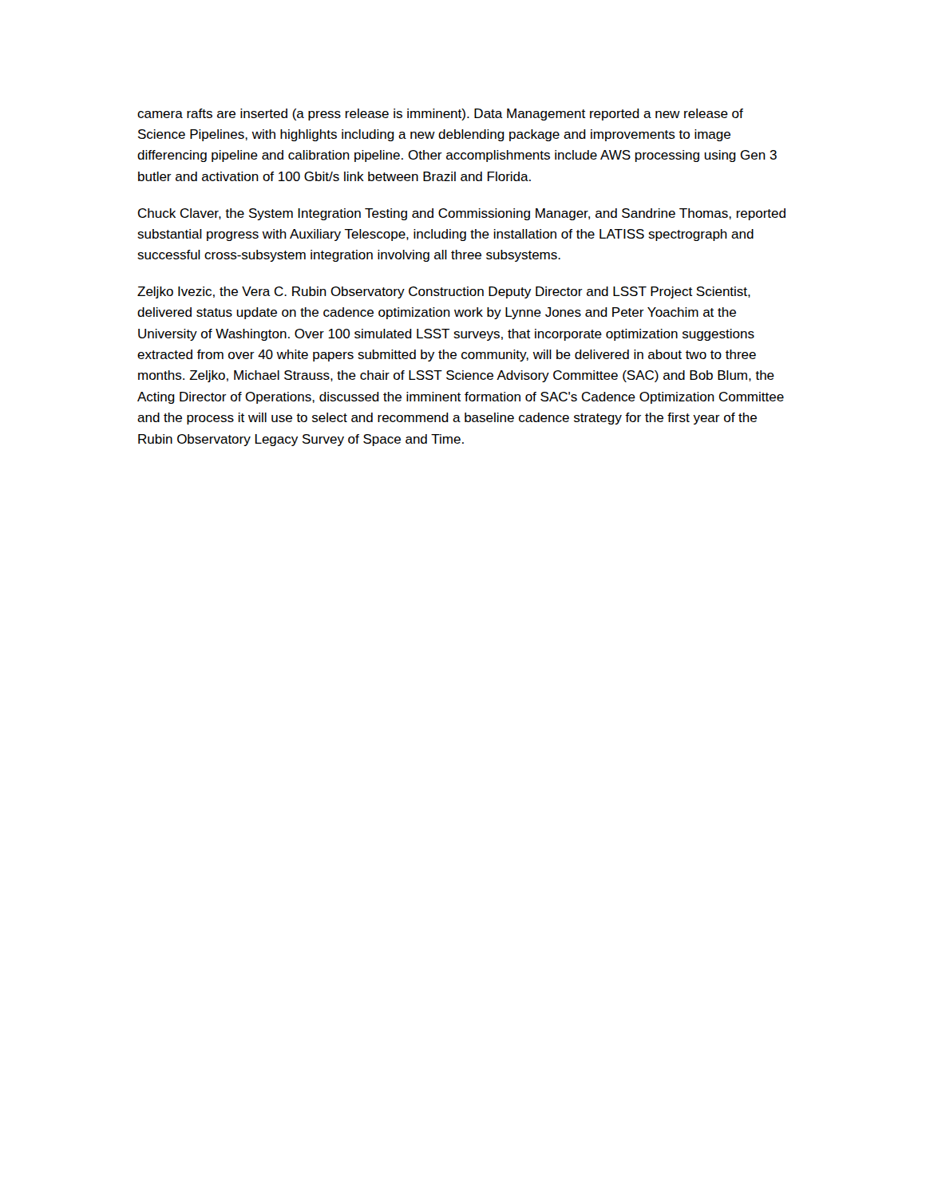camera rafts are inserted (a press release is imminent). Data Management reported a new release of Science Pipelines, with highlights including a new deblending package and improvements to image differencing pipeline and calibration pipeline. Other accomplishments include AWS processing using Gen 3 butler and activation of 100 Gbit/s link between Brazil and Florida.
Chuck Claver, the System Integration Testing and Commissioning Manager, and Sandrine Thomas, reported substantial progress with Auxiliary Telescope, including the installation of the LATISS spectrograph and successful cross-subsystem integration involving all three subsystems.
Zeljko Ivezic, the Vera C. Rubin Observatory Construction Deputy Director and LSST Project Scientist, delivered status update on the cadence optimization work by Lynne Jones and Peter Yoachim at the University of Washington. Over 100 simulated LSST surveys, that incorporate optimization suggestions extracted from over 40 white papers submitted by the community, will be delivered in about two to three months. Zeljko, Michael Strauss, the chair of LSST Science Advisory Committee (SAC) and Bob Blum, the Acting Director of Operations, discussed the imminent formation of SAC's Cadence Optimization Committee and the process it will use to select and recommend a baseline cadence strategy for the first year of the Rubin Observatory Legacy Survey of Space and Time.